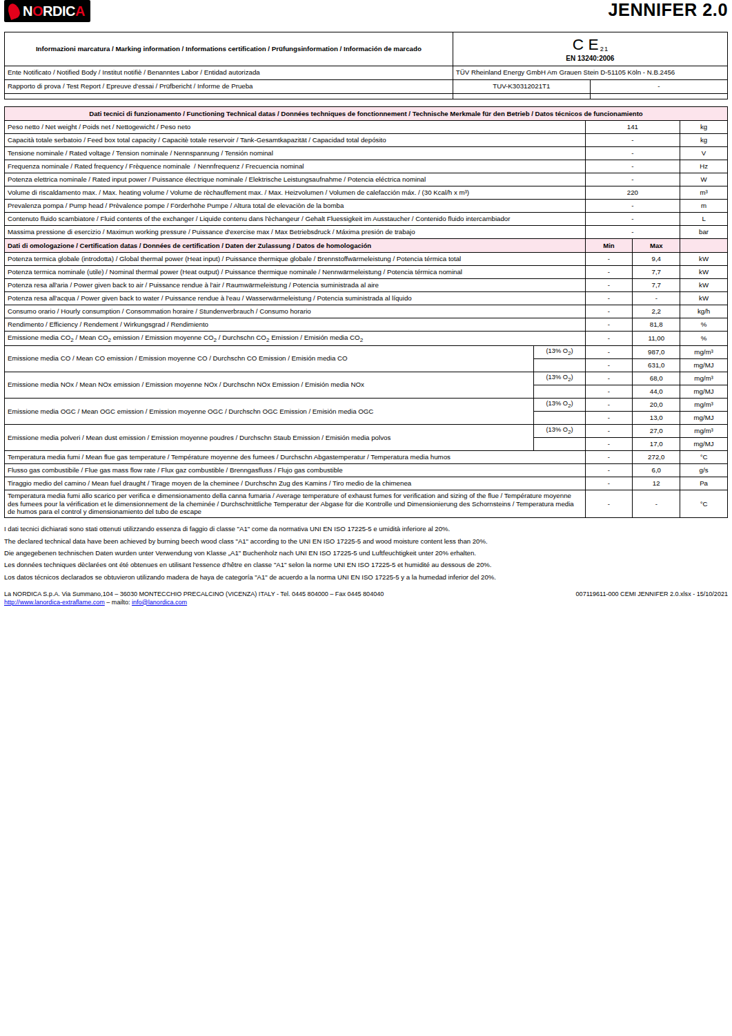NORDICA
JENNIFER 2.0
| Informazioni marcatura / Marking information / Informations certification / Prüfungsinformation / Información de marcado | C E 21 EN 13240:2006 |
| Ente Notificato / Notified Body / Institut notifiè / Benanntes Labor / Entidad autorizada | TÜV Rheinland Energy GmbH Am Grauen Stein D-51105 Köln - N.B.2456 |
| Rapporto di prova / Test Report / Epreuve d'essai / Prüfbericht / Informe de Prueba | TUV-K30312021T1 | - |
| Dati tecnici di funzionamento / Functioning Technical datas / Données techniques de fonctionnement / Technische Merkmale für den Betrieb / Datos técnicos de funcionamiento |
| Peso netto / Net weight / Poids net / Nettogewicht / Peso neto | 141 | kg |
| Capacità totale serbatoio / Feed box total capacity / Capacitè totale reservoir / Tank-Gesamtkapazität / Capacidad total depósito | - | kg |
| Tensione nominale / Rated voltage / Tension nominale / Nennspannung / Tensión nominal | - | V |
| Frequenza nominale / Rated frequency / Frèquence nominale / Nennfrequenz / Frecuencia nominal | - | Hz |
| Potenza elettrica nominale / Rated input power / Puissance électrique nominale / Elektrische Leistungsaufnahme / Potencia eléctrica nominal | - | W |
| Volume di riscaldamento max. / Max. heating volume / Volume de rèchauffement max. / Max. Heizvolumen / Volumen de calefacción máx. / (30 Kcal/h x m³) | 220 | m³ |
| Prevalenza pompa / Pump head / Prèvalence pompe / Förderhöhe Pumpe / Altura total de elevaciòn de la bomba | - | m |
| Contenuto fluido scambiatore / Fluid contents of the exchanger / Liquide contenu dans l'èchangeur / Gehalt Fluessigkeit im Ausstaucher / Contenido fluido intercambiador | - | L |
| Massima pressione di esercizio / Maximun working pressure / Puissance d'exercise max / Max Betriebsdruck / Máxima presión de trabajo | - | bar |
| Dati di omologazione / Certification datas / Données de certification / Daten der Zulassung / Datos de homologación | Min | Max | |
| Potenza termica globale (introdotta) / Global thermal power (Heat input) / Puissance thermique globale / Brennstoffwärmeleistung / Potencia térmica total | - | 9,4 | kW |
| Potenza termica nominale (utile) / Nominal thermal power (Heat output) / Puissance thermique nominale / Nennwärmeleistung / Potencia térmica nominal | - | 7,7 | kW |
| Potenza resa all'aria / Power given back to air / Puissance rendue à l'air / Raumwärmeleistung / Potencia suministrada al aire | - | 7,7 | kW |
| Potenza resa all'acqua / Power given back to water / Puissance rendue à l'eau / Wasserwärmeleistung / Potencia suministrada al líquido | - | - | kW |
| Consumo orario / Hourly consumption / Consommation horaire / Stundenverbrauch / Consumo horario | - | 2,2 | kg/h |
| Rendimento / Efficiency / Rendement / Wirkungsgrad / Rendimiento | - | 81,8 | % |
| Emissione media CO 2 / Mean CO 2 emission / Emission moyenne CO 2 / Durchschn CO 2 Emission / Emisión media CO 2 | - | 11,00 | % |
| Emissione media CO / Mean CO emission / Emission moyenne CO / Durchschn CO Emission / Emisión media CO | (13% O 2 ) | - | 987,0 | mg/m³ |
| | - | 631,0 | mg/MJ |
| Emissione media NOx / Mean NOx emission / Emission moyenne NOx / Durchschn NOx Emission / Emisión media NOx | (13% O 2 ) | - | 68,0 | mg/m³ |
| | - | 44,0 | mg/MJ |
| Emissione media OGC / Mean OGC emission / Emission moyenne OGC / Durchschn OGC Emission / Emisión media OGC | (13% O 2 ) | - | 20,0 | mg/m³ |
| | - | 13,0 | mg/MJ |
| Emissione media polveri / Mean dust emission / Emission moyenne poudres / Durchschn Staub Emission / Emisión media polvos | (13% O 2 ) | - | 27,0 | mg/m³ |
| | - | 17,0 | mg/MJ |
| Temperatura media fumi / Mean flue gas temperature / Température moyenne des fumees / Durchschn Abgastemperatur / Temperatura media humos | - | 272,0 | °C |
| Flusso gas combustibile / Flue gas mass flow rate / Flux gaz combustible / Brenngasfluss / Flujo gas combustible | - | 6,0 | g/s |
| Tiraggio medio del camino / Mean fuel draught / Tirage moyen de la cheminee / Durchschn Zug des Kamins / Tiro medio de la chimenea | - | 12 | Pa |
| Temperatura media fumi allo scarico per verifica e dimensionamento della canna fumaria / Average temperature of exhaust fumes for verification and sizing of the flue / Température moyenne des fumees pour la vérification et le dimensionnement de la cheminée / Durchschnittliche Temperatur der Abgase für die Kontrolle und Dimensionierung des Schornsteins / Temperatura media de humos para el control y dimensionamiento del tubo de escape | - | - | °C |
I dati tecnici dichiarati sono stati ottenuti utilizzando essenza di faggio di classe "A1" come da normativa UNI EN ISO 17225-5 e umidità inferiore al 20%.
The declared technical data have been achieved by burning beech wood class "A1" according to the UNI EN ISO 17225-5 and wood moisture content less than 20%.
Die angegebenen technischen Daten wurden unter Verwendung von Klasse „A1" Buchenholz nach UNI EN ISO 17225-5 und Luftfeuchtigkeit unter 20% erhalten.
Les données techniques dèclarées ont été obtenues en utilisant l'essence d'hêtre en classe "A1" selon la norme UNI EN ISO 17225-5 et humidité au dessous de 20%.
Los datos técnicos declarados se obtuvieron utilizando madera de haya de categoría "A1" de acuerdo a la norma UNI EN ISO 17225-5 y a la humedad inferior del 20%.
007119611-000 CEMI JENNIFER 2.0.xlsx - 15/10/2021
La NORDICA S.p.A. Via Summano,104 – 36030 MONTECCHIO PRECALCINO (VICENZA) ITALY - Tel. 0445 804000 – Fax 0445 804040
http://www.lanordica-extraflame.com – mailto: info@lanordica.com